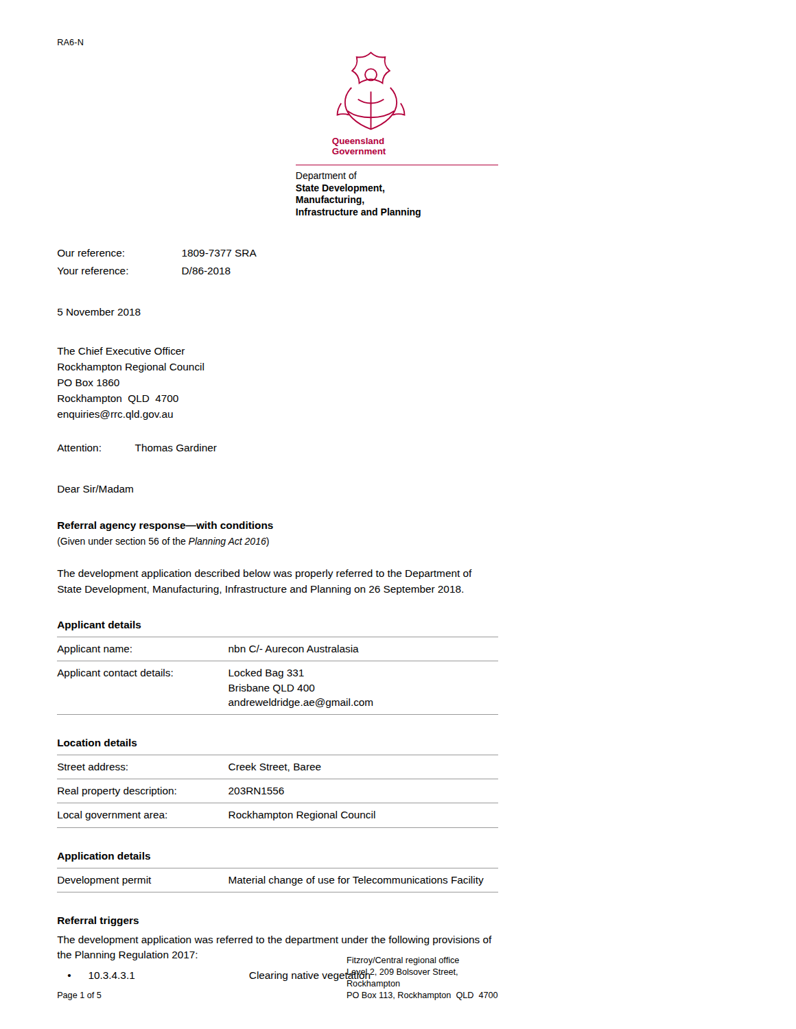RA6-N
Queensland
Government
Department of
State Development,
Manufacturing,
Infrastructure and Planning
| Our reference: | 1809-7377 SRA |
| Your reference: | D/86-2018 |
5 November 2018
The Chief Executive Officer
Rockhampton Regional Council
PO Box 1860
Rockhampton QLD 4700
enquiries@rrc.qld.gov.au
Attention: Thomas Gardiner
Dear Sir/Madam
Referral agency response—with conditions
(Given under section 56 of the Planning Act 2016)
The development application described below was properly referred to the Department of State Development, Manufacturing, Infrastructure and Planning on 26 September 2018.
Applicant details
| Applicant name: | nbn C/- Aurecon Australasia |
| Applicant contact details: | Locked Bag 331 Brisbane QLD 400 andreweldridge.ae@gmail.com |
Location details
| Street address: | Creek Street, Baree |
| Real property description: | 203RN1556 |
| Local government area: | Rockhampton Regional Council |
Application details
| Development permit | Material change of use for Telecommunications Facility |
Referral triggers
The development application was referred to the department under the following provisions of the Planning Regulation 2017:
10.3.4.3.1 Clearing native vegetation
Page 1 of 5
Fitzroy/Central regional office
Level 2, 209 Bolsover Street,
Rockhampton
PO Box 113, Rockhampton QLD 4700